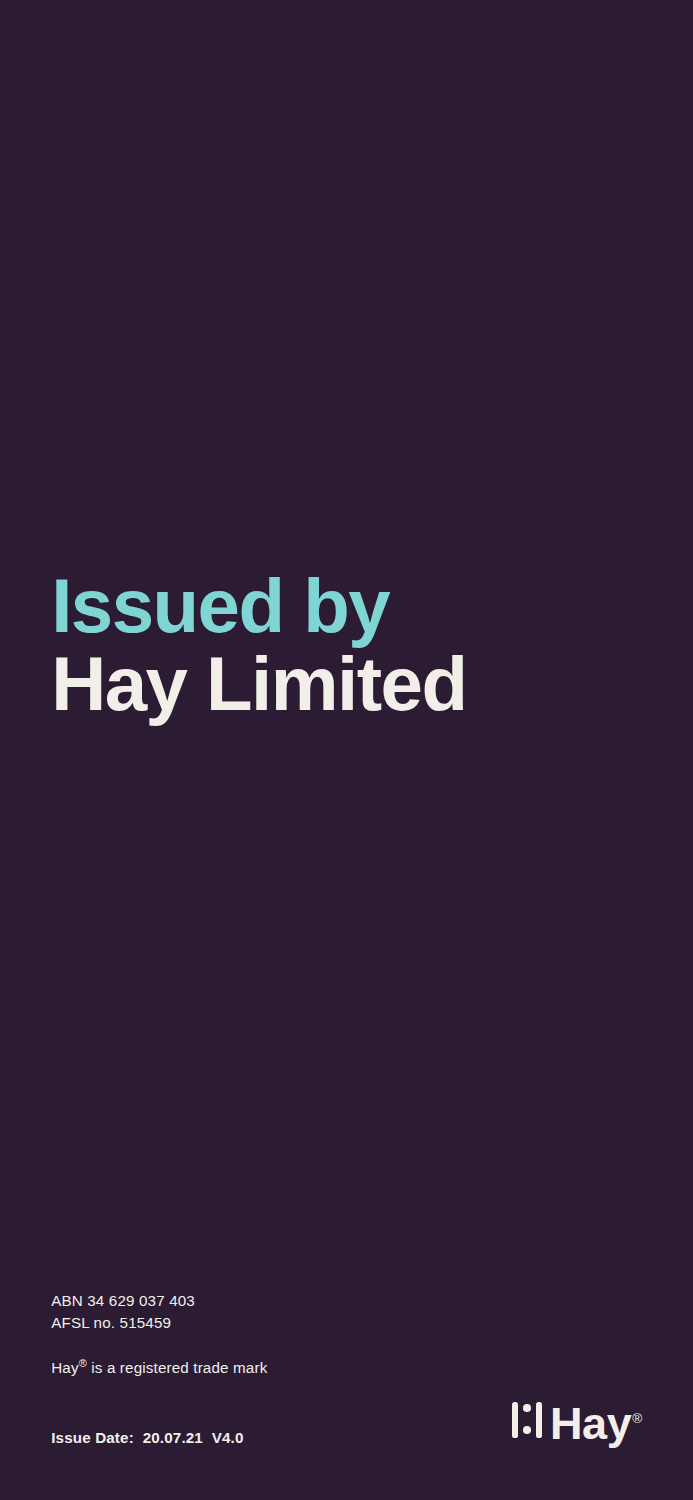Issued by Hay Limited
ABN 34 629 037 403
AFSL no. 515459
Hay® is a registered trade mark
Issue Date: 20.07.21 V4.0
Hay®